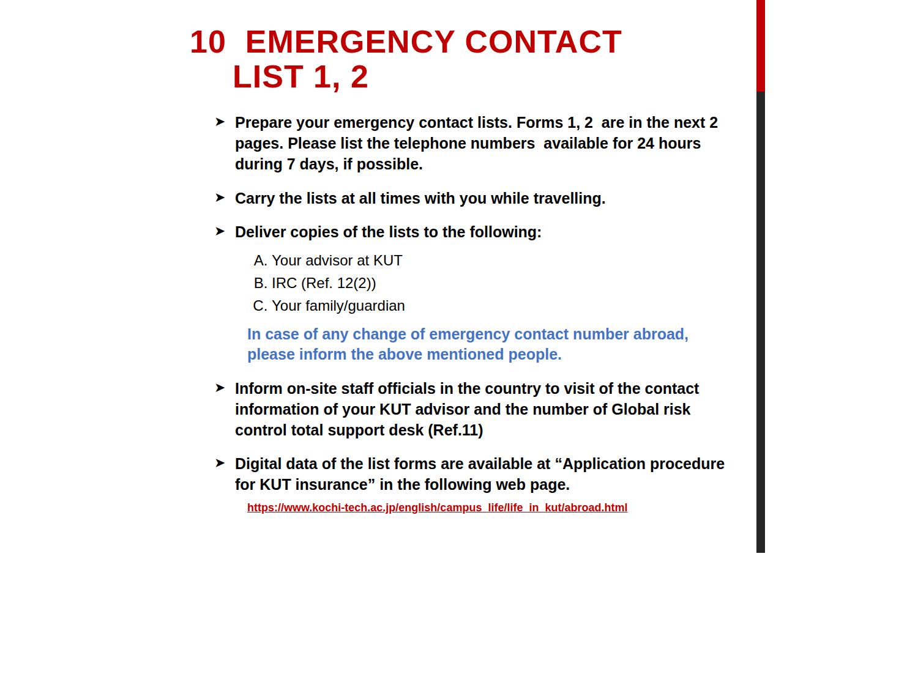10 EMERGENCY CONTACTLIST 1, 2
Prepare your emergency contact lists. Forms 1, 2 are in the next 2 pages. Please list the telephone numbers available for 24 hours during 7 days, if possible.
Carry the lists at all times with you while travelling.
Deliver copies of the lists to the following:
Your advisor at KUT
IRC (Ref. 12(2))
Your family/guardian
In case of any change of emergency contact number abroad, please inform the above mentioned people.
Inform on-site staff officials in the country to visit of the contact information of your KUT advisor and the number of Global risk control total support desk (Ref.11)
Digital data of the list forms are available at “Application procedure for KUT insurance” in the following web page. https://www.kochi-tech.ac.jp/english/campus_life/life_in_kut/abroad.html